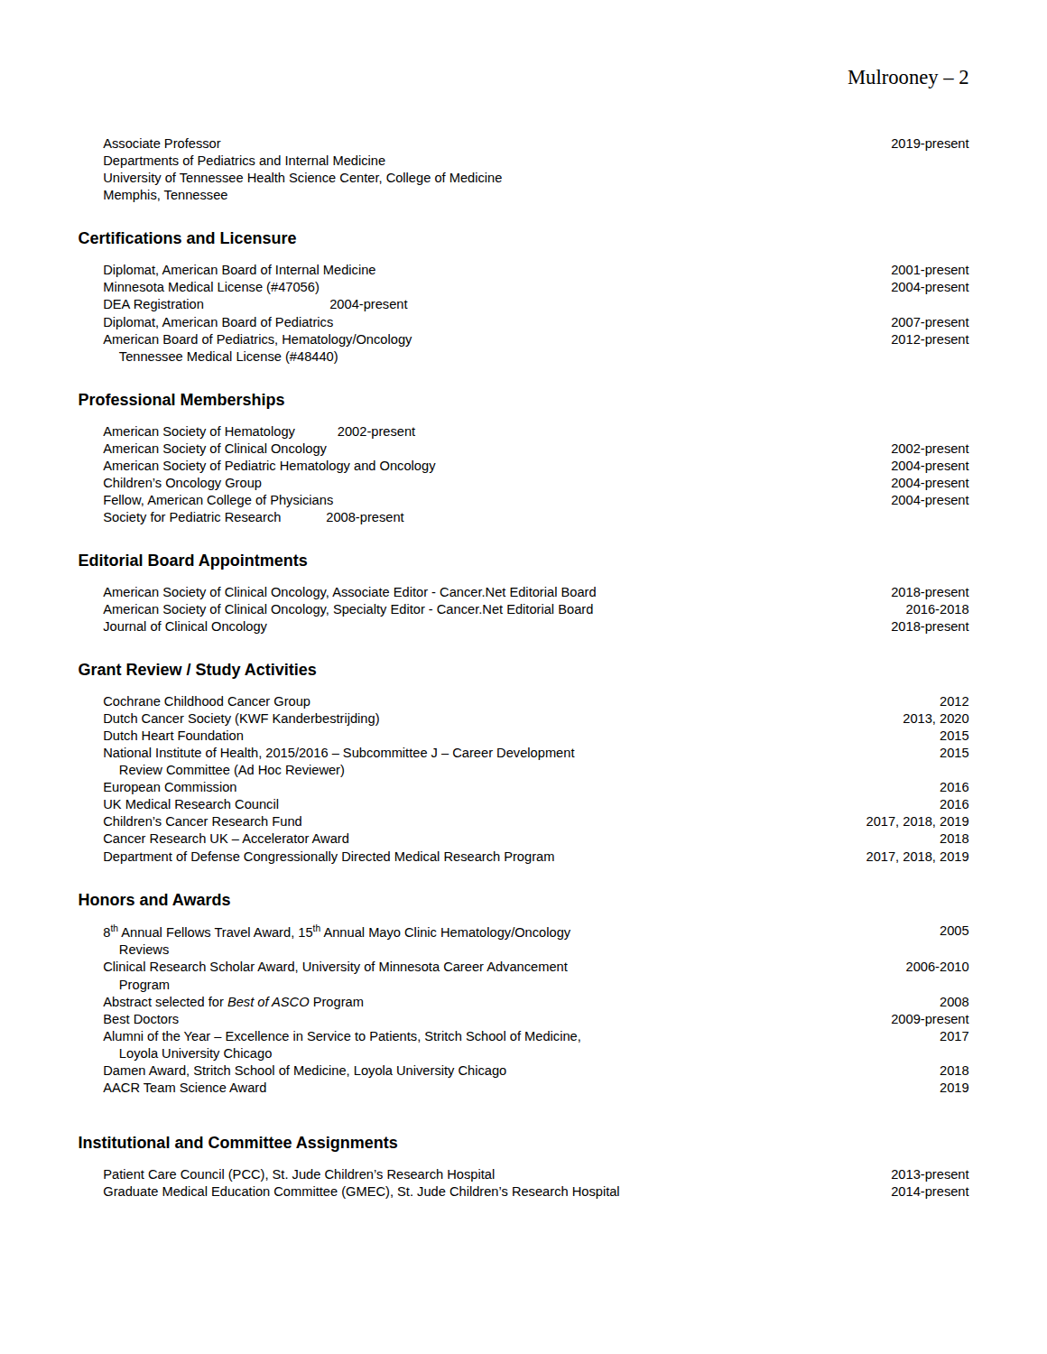Mulrooney – 2
| Associate Professor | 2019-present |
| Departments of Pediatrics and Internal Medicine | |
| University of Tennessee Health Science Center, College of Medicine | |
| Memphis, Tennessee | |
Certifications and Licensure
| Diplomat, American Board of Internal Medicine | 2001-present |
| Minnesota Medical License (#47056) | 2004-present |
| DEA Registration 2004-present | |
| Diplomat, American Board of Pediatrics | 2007-present |
| American Board of Pediatrics, Hematology/Oncology | 2012-present |
| Tennessee Medical License (#48440) | |
Professional Memberships
| American Society of Hematology 2002-present | |
| American Society of Clinical Oncology | 2002-present |
| American Society of Pediatric Hematology and Oncology | 2004-present |
| Children’s Oncology Group | 2004-present |
| Fellow, American College of Physicians | 2004-present |
| Society for Pediatric Research 2008-present | |
Editorial Board Appointments
| American Society of Clinical Oncology, Associate Editor - Cancer.Net Editorial Board | 2018-present |
| American Society of Clinical Oncology, Specialty Editor - Cancer.Net Editorial Board | 2016-2018 |
| Journal of Clinical Oncology | 2018-present |
Grant Review / Study Activities
| Cochrane Childhood Cancer Group | 2012 |
| Dutch Cancer Society (KWF Kanderbestrijding) | 2013, 2020 |
| Dutch Heart Foundation | 2015 |
| National Institute of Health, 2015/2016 – Subcommittee J – Career Development | 2015 |
| Review Committee (Ad Hoc Reviewer) | |
| European Commission | 2016 |
| UK Medical Research Council | 2016 |
| Children’s Cancer Research Fund | 2017, 2018, 2019 |
| Cancer Research UK – Accelerator Award | 2018 |
| Department of Defense Congressionally Directed Medical Research Program | 2017, 2018, 2019 |
Honors and Awards
| 8 th Annual Fellows Travel Award, 15 th Annual Mayo Clinic Hematology/Oncology | 2005 |
| Reviews | |
| Clinical Research Scholar Award, University of Minnesota Career Advancement | 2006-2010 |
| Program | |
| Abstract selected for Best of ASCO Program | 2008 |
| Best Doctors | 2009-present |
| Alumni of the Year – Excellence in Service to Patients, Stritch School of Medicine, | 2017 |
| Loyola University Chicago | |
| Damen Award, Stritch School of Medicine, Loyola University Chicago | 2018 |
| AACR Team Science Award | 2019 |
Institutional and Committee Assignments
| Patient Care Council (PCC), St. Jude Children’s Research Hospital | 2013-present |
| Graduate Medical Education Committee (GMEC), St. Jude Children’s Research Hospital | 2014-present |